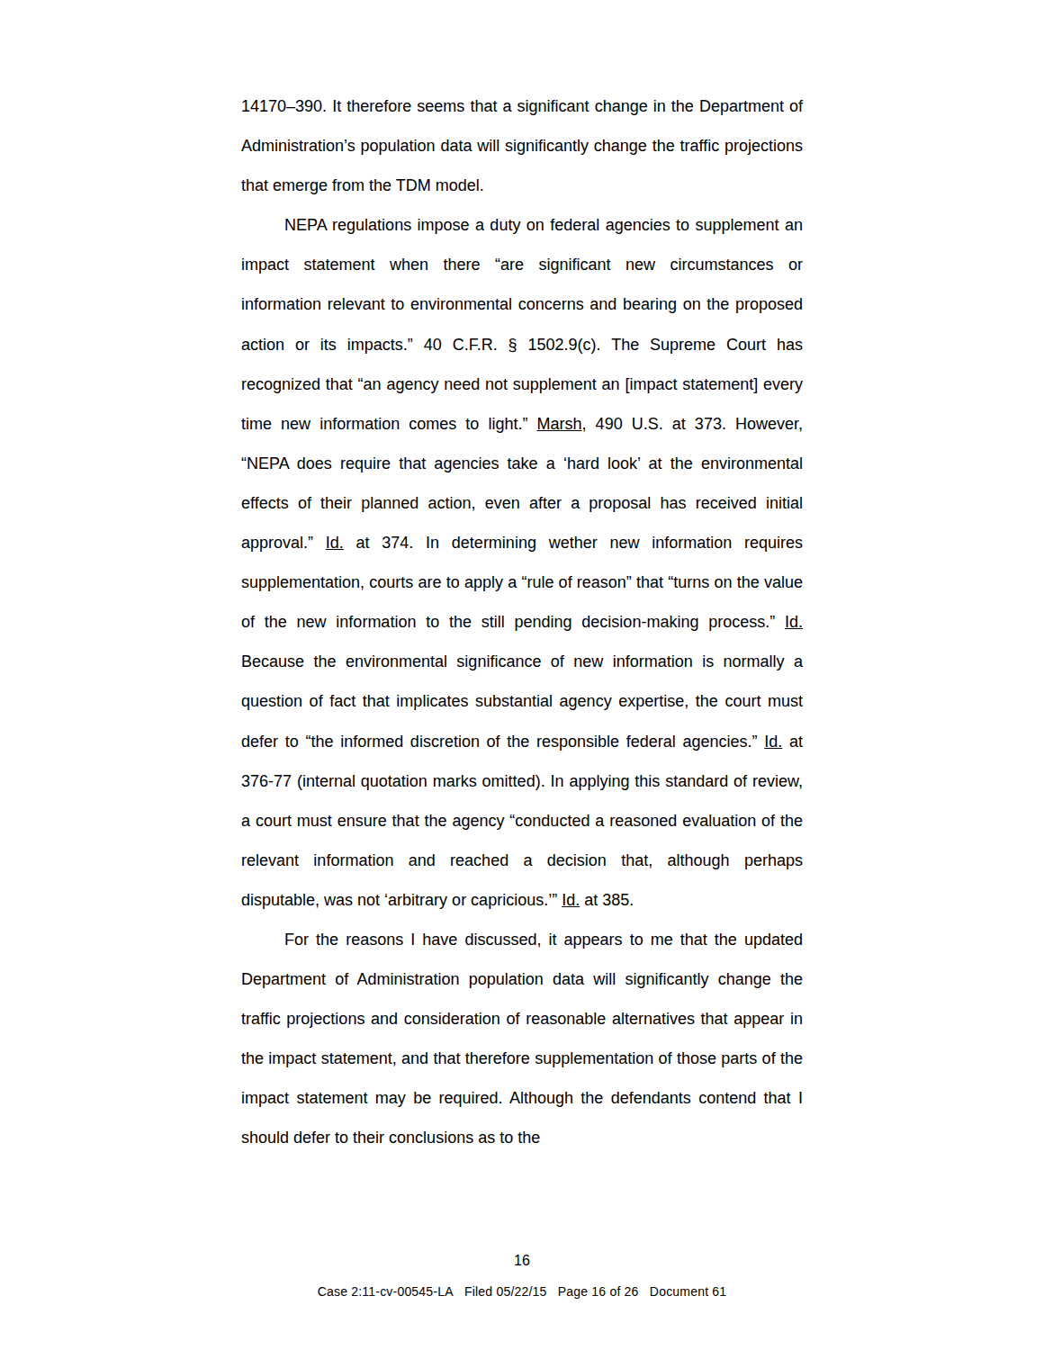14170–390. It therefore seems that a significant change in the Department of Administration’s population data will significantly change the traffic projections that emerge from the TDM model.
NEPA regulations impose a duty on federal agencies to supplement an impact statement when there “are significant new circumstances or information relevant to environmental concerns and bearing on the proposed action or its impacts.” 40 C.F.R. § 1502.9(c). The Supreme Court has recognized that “an agency need not supplement an [impact statement] every time new information comes to light.” Marsh, 490 U.S. at 373. However, “NEPA does require that agencies take a ‘hard look’ at the environmental effects of their planned action, even after a proposal has received initial approval.” Id. at 374. In determining wether new information requires supplementation, courts are to apply a “rule of reason” that “turns on the value of the new information to the still pending decision-making process.” Id. Because the environmental significance of new information is normally a question of fact that implicates substantial agency expertise, the court must defer to “the informed discretion of the responsible federal agencies.” Id. at 376-77 (internal quotation marks omitted). In applying this standard of review, a court must ensure that the agency “conducted a reasoned evaluation of the relevant information and reached a decision that, although perhaps disputable, was not ‘arbitrary or capricious.’” Id. at 385.
For the reasons I have discussed, it appears to me that the updated Department of Administration population data will significantly change the traffic projections and consideration of reasonable alternatives that appear in the impact statement, and that therefore supplementation of those parts of the impact statement may be required. Although the defendants contend that I should defer to their conclusions as to the
16
Case 2:11-cv-00545-LA Filed 05/22/15 Page 16 of 26 Document 61